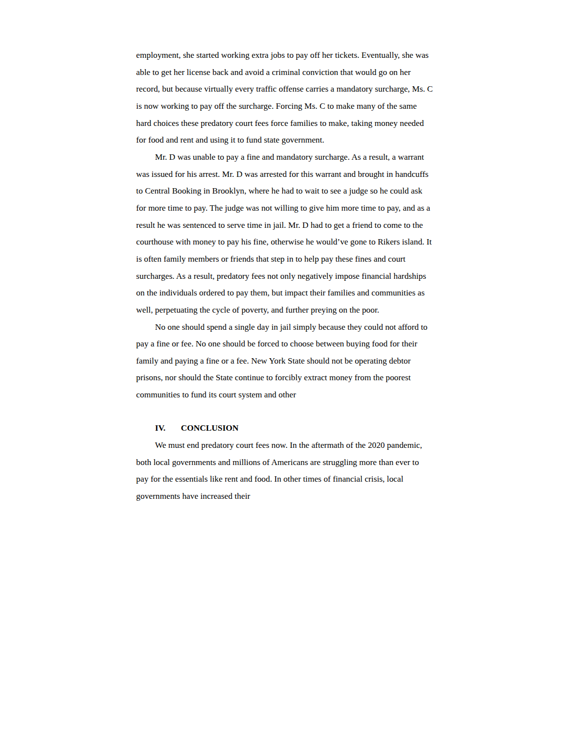employment, she started working extra jobs to pay off her tickets. Eventually, she was able to get her license back and avoid a criminal conviction that would go on her record, but because virtually every traffic offense carries a mandatory surcharge, Ms. C is now working to pay off the surcharge. Forcing Ms. C to make many of the same hard choices these predatory court fees force families to make, taking money needed for food and rent and using it to fund state government.
Mr. D was unable to pay a fine and mandatory surcharge. As a result, a warrant was issued for his arrest. Mr. D was arrested for this warrant and brought in handcuffs to Central Booking in Brooklyn, where he had to wait to see a judge so he could ask for more time to pay. The judge was not willing to give him more time to pay, and as a result he was sentenced to serve time in jail. Mr. D had to get a friend to come to the courthouse with money to pay his fine, otherwise he would’ve gone to Rikers island. It is often family members or friends that step in to help pay these fines and court surcharges. As a result, predatory fees not only negatively impose financial hardships on the individuals ordered to pay them, but impact their families and communities as well, perpetuating the cycle of poverty, and further preying on the poor.
No one should spend a single day in jail simply because they could not afford to pay a fine or fee. No one should be forced to choose between buying food for their family and paying a fine or a fee. New York State should not be operating debtor prisons, nor should the State continue to forcibly extract money from the poorest communities to fund its court system and other
IV. CONCLUSION
We must end predatory court fees now. In the aftermath of the 2020 pandemic, both local governments and millions of Americans are struggling more than ever to pay for the essentials like rent and food. In other times of financial crisis, local governments have increased their